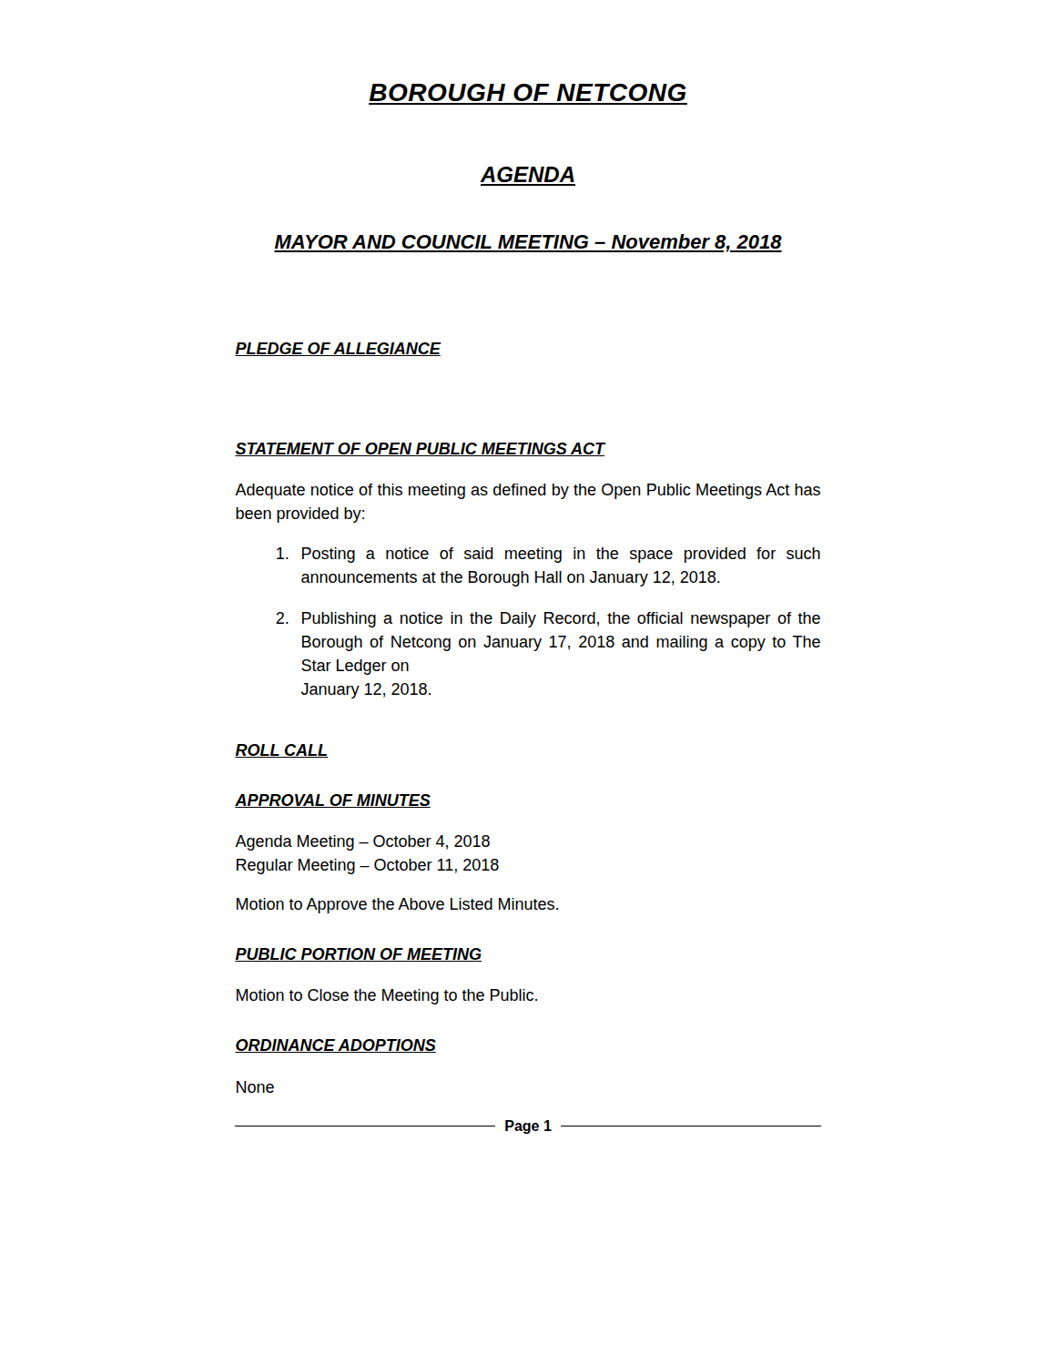BOROUGH OF NETCONG
AGENDA
MAYOR AND COUNCIL MEETING – November 8, 2018
PLEDGE OF ALLEGIANCE
STATEMENT OF OPEN PUBLIC MEETINGS ACT
Adequate notice of this meeting as defined by the Open Public Meetings Act has been provided by:
Posting a notice of said meeting in the space provided for such announcements at the Borough Hall on January 12, 2018.
Publishing a notice in the Daily Record, the official newspaper of the Borough of Netcong on January 17, 2018 and mailing a copy to The Star Ledger on
January 12, 2018.
ROLL CALL
APPROVAL OF MINUTES
Agenda Meeting – October 4, 2018
Regular Meeting – October 11, 2018
Motion to Approve the Above Listed Minutes.
PUBLIC PORTION OF MEETING
Motion to Close the Meeting to the Public.
ORDINANCE ADOPTIONS
None
Page 1